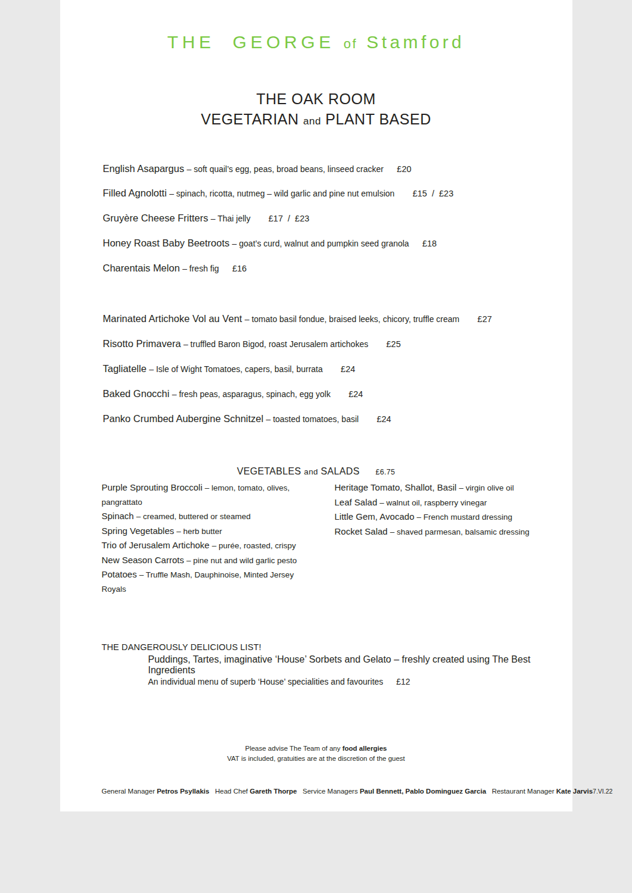THE GEORGE of Stamford
THE OAK ROOM VEGETARIAN and PLANT BASED
English Asapargus – soft quail’s egg, peas, broad beans, linseed cracker £20
Filled Agnolotti – spinach, ricotta, nutmeg – wild garlic and pine nut emulsion £15 / £23
Gruyère Cheese Fritters – Thai jelly £17 / £23
Honey Roast Baby Beetroots – goat’s curd, walnut and pumpkin seed granola £18
Charentais Melon – fresh fig £16
Marinated Artichoke Vol au Vent – tomato basil fondue, braised leeks, chicory, truffle cream £27
Risotto Primavera – truffled Baron Bigod, roast Jerusalem artichokes £25
Tagliatelle – Isle of Wight Tomatoes, capers, basil, burrata £24
Baked Gnocchi – fresh peas, asparagus, spinach, egg yolk £24
Panko Crumbed Aubergine Schnitzel – toasted tomatoes, basil £24
VEGETABLES and SALADS £6.75
Purple Sprouting Broccoli – lemon, tomato, olives, pangrattato
Spinach – creamed, buttered or steamed
Spring Vegetables – herb butter
Trio of Jerusalem Artichoke – purée, roasted, crispy
New Season Carrots – pine nut and wild garlic pesto
Potatoes – Truffle Mash, Dauphinoise, Minted Jersey Royals
Heritage Tomato, Shallot, Basil – virgin olive oil
Leaf Salad – walnut oil, raspberry vinegar
Little Gem, Avocado – French mustard dressing
Rocket Salad – shaved parmesan, balsamic dressing
THE DANGEROUSLY DELICIOUS LIST!
Puddings, Tartes, imaginative ‘House’ Sorbets and Gelato – freshly created using The Best Ingredients
An individual menu of superb ‘House’ specialities and favourites £12
Please advise The Team of any food allergies
VAT is included, gratuities are at the discretion of the guest
General Manager Petros Psyllakis Head Chef Gareth Thorpe Service Managers Paul Bennett, Pablo Dominguez Garcia Restaurant Manager Kate Jarvis
7.VI.22